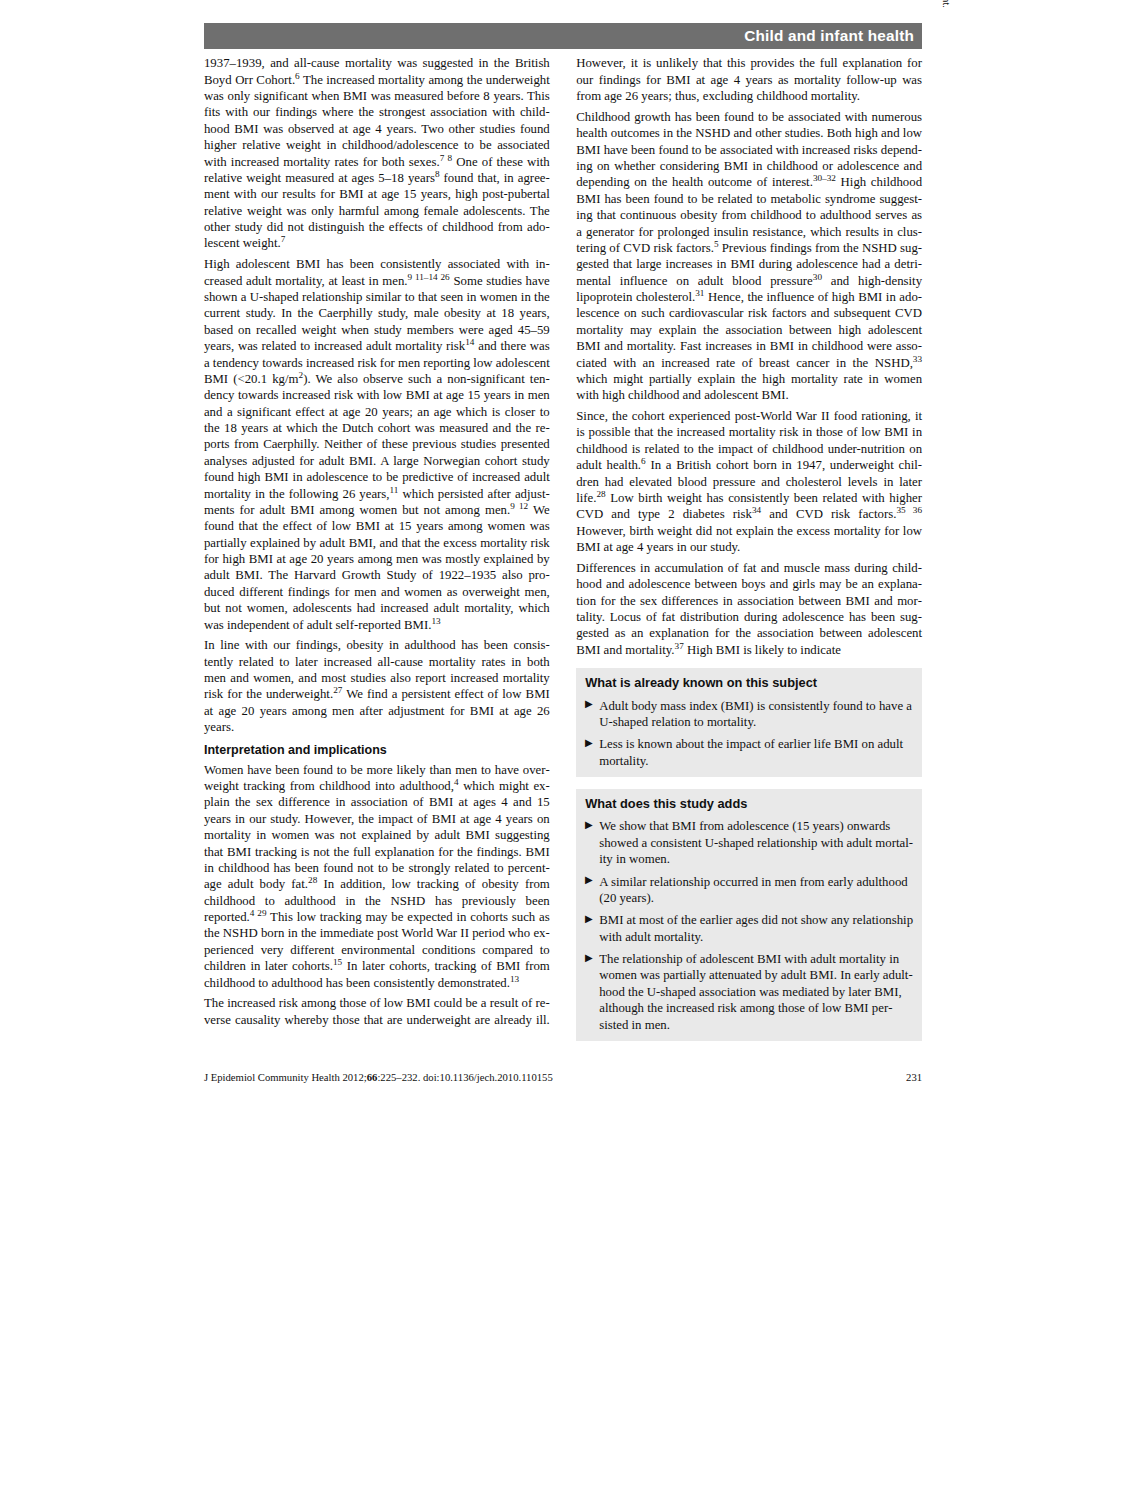J Epidemiol Community Health: first published as 10.1136/jech.2010.110155 on 1 October 2010. Downloaded from http://jech.bmj.com/ on June 30, 2022 by guest. Protected by copyright.
Child and infant health
1937–1939, and all-cause mortality was suggested in the British Boyd Orr Cohort.6 The increased mortality among the underweight was only significant when BMI was measured before 8 years. This fits with our findings where the strongest association with childhood BMI was observed at age 4 years. Two other studies found higher relative weight in childhood/adolescence to be associated with increased mortality rates for both sexes.7 8 One of these with relative weight measured at ages 5–18 years8 found that, in agreement with our results for BMI at age 15 years, high post-pubertal relative weight was only harmful among female adolescents. The other study did not distinguish the effects of childhood from adolescent weight.7
High adolescent BMI has been consistently associated with increased adult mortality, at least in men.9 11–14 26 Some studies have shown a U-shaped relationship similar to that seen in women in the current study. In the Caerphilly study, male obesity at 18 years, based on recalled weight when study members were aged 45–59 years, was related to increased adult mortality risk14 and there was a tendency towards increased risk for men reporting low adolescent BMI (<20.1 kg/m2). We also observe such a non-significant tendency towards increased risk with low BMI at age 15 years in men and a significant effect at age 20 years; an age which is closer to the 18 years at which the Dutch cohort was measured and the reports from Caerphilly. Neither of these previous studies presented analyses adjusted for adult BMI. A large Norwegian cohort study found high BMI in adolescence to be predictive of increased adult mortality in the following 26 years,11 which persisted after adjustments for adult BMI among women but not among men.9 12 We found that the effect of low BMI at 15 years among women was partially explained by adult BMI, and that the excess mortality risk for high BMI at age 20 years among men was mostly explained by adult BMI. The Harvard Growth Study of 1922–1935 also produced different findings for men and women as overweight men, but not women, adolescents had increased adult mortality, which was independent of adult self-reported BMI.13
In line with our findings, obesity in adulthood has been consistently related to later increased all-cause mortality rates in both men and women, and most studies also report increased mortality risk for the underweight.27 We find a persistent effect of low BMI at age 20 years among men after adjustment for BMI at age 26 years.
Interpretation and implications
Women have been found to be more likely than men to have overweight tracking from childhood into adulthood,4 which might explain the sex difference in association of BMI at ages 4 and 15 years in our study. However, the impact of BMI at age 4 years on mortality in women was not explained by adult BMI suggesting that BMI tracking is not the full explanation for the findings. BMI in childhood has been found not to be strongly related to percentage adult body fat.28 In addition, low tracking of obesity from childhood to adulthood in the NSHD has previously been reported.4 29 This low tracking may be expected in cohorts such as the NSHD born in the immediate post World War II period who experienced very different environmental conditions compared to children in later cohorts.15 In later cohorts, tracking of BMI from childhood to adulthood has been consistently demonstrated.13
The increased risk among those of low BMI could be a result of reverse causality whereby those that are underweight are already ill. However, it is unlikely that this provides the full explanation for our findings for BMI at age 4 years as mortality follow-up was from age 26 years; thus, excluding childhood mortality.
Childhood growth has been found to be associated with numerous health outcomes in the NSHD and other studies. Both high and low BMI have been found to be associated with increased risks depending on whether considering BMI in childhood or adolescence and depending on the health outcome of interest.30–32 High childhood BMI has been found to be related to metabolic syndrome suggesting that continuous obesity from childhood to adulthood serves as a generator for prolonged insulin resistance, which results in clustering of CVD risk factors.5 Previous findings from the NSHD suggested that large increases in BMI during adolescence had a detrimental influence on adult blood pressure30 and high-density lipoprotein cholesterol.31 Hence, the influence of high BMI in adolescence on such cardiovascular risk factors and subsequent CVD mortality may explain the association between high adolescent BMI and mortality. Fast increases in BMI in childhood were associated with an increased rate of breast cancer in the NSHD,33 which might partially explain the high mortality rate in women with high childhood and adolescent BMI.
Since, the cohort experienced post-World War II food rationing, it is possible that the increased mortality risk in those of low BMI in childhood is related to the impact of childhood under-nutrition on adult health.6 In a British cohort born in 1947, underweight children had elevated blood pressure and cholesterol levels in later life.28 Low birth weight has consistently been related with higher CVD and type 2 diabetes risk34 and CVD risk factors.35 36 However, birth weight did not explain the excess mortality for low BMI at age 4 years in our study.
Differences in accumulation of fat and muscle mass during childhood and adolescence between boys and girls may be an explanation for the sex differences in association between BMI and mortality. Locus of fat distribution during adolescence has been suggested as an explanation for the association between adolescent BMI and mortality.37 High BMI is likely to indicate
What is already known on this subject
Adult body mass index (BMI) is consistently found to have a U-shaped relation to mortality.
Less is known about the impact of earlier life BMI on adult mortality.
What does this study adds
We show that BMI from adolescence (15 years) onwards showed a consistent U-shaped relationship with adult mortality in women.
A similar relationship occurred in men from early adulthood (20 years).
BMI at most of the earlier ages did not show any relationship with adult mortality.
The relationship of adolescent BMI with adult mortality in women was partially attenuated by adult BMI. In early adulthood the U-shaped association was mediated by later BMI, although the increased risk among those of low BMI persisted in men.
J Epidemiol Community Health 2012;66:225–232. doi:10.1136/jech.2010.110155
231